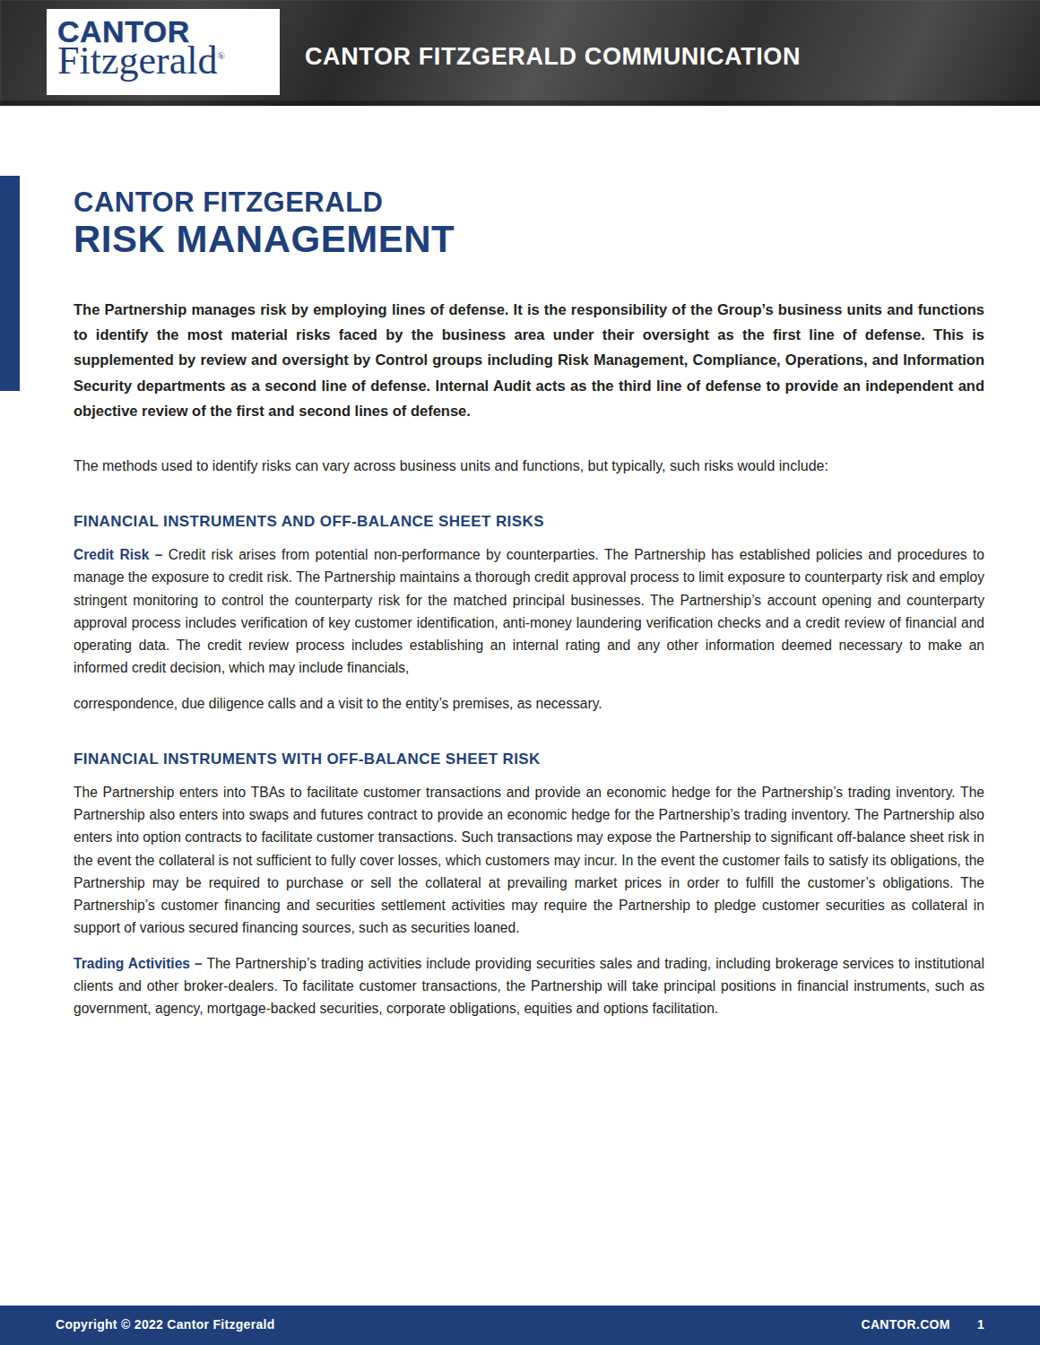CANTOR Fitzgerald®
CANTOR FITZGERALD COMMUNICATION
CANTOR FITZGERALD RISK MANAGEMENT
The Partnership manages risk by employing lines of defense. It is the responsibility of the Group’s business units and functions to identify the most material risks faced by the business area under their oversight as the first line of defense. This is supplemented by review and oversight by Control groups including Risk Management, Compliance, Operations, and Information Security departments as a second line of defense. Internal Audit acts as the third line of defense to provide an independent and objective review of the first and second lines of defense.
The methods used to identify risks can vary across business units and functions, but typically, such risks would include:
FINANCIAL INSTRUMENTS AND OFF-BALANCE SHEET RISKS
Credit Risk – Credit risk arises from potential non-performance by counterparties. The Partnership has established policies and procedures to manage the exposure to credit risk. The Partnership maintains a thorough credit approval process to limit exposure to counterparty risk and employ stringent monitoring to control the counterparty risk for the matched principal businesses. The Partnership’s account opening and counterparty approval process includes verification of key customer identification, anti-money laundering verification checks and a credit review of financial and operating data. The credit review process includes establishing an internal rating and any other information deemed necessary to make an informed credit decision, which may include financials,
correspondence, due diligence calls and a visit to the entity’s premises, as necessary.
FINANCIAL INSTRUMENTS WITH OFF-BALANCE SHEET RISK
The Partnership enters into TBAs to facilitate customer transactions and provide an economic hedge for the Partnership’s trading inventory. The Partnership also enters into swaps and futures contract to provide an economic hedge for the Partnership’s trading inventory. The Partnership also enters into option contracts to facilitate customer transactions. Such transactions may expose the Partnership to significant off-balance sheet risk in the event the collateral is not sufficient to fully cover losses, which customers may incur. In the event the customer fails to satisfy its obligations, the Partnership may be required to purchase or sell the collateral at prevailing market prices in order to fulfill the customer’s obligations. The Partnership’s customer financing and securities settlement activities may require the Partnership to pledge customer securities as collateral in support of various secured financing sources, such as securities loaned.
Trading Activities – The Partnership’s trading activities include providing securities sales and trading, including brokerage services to institutional clients and other broker-dealers. To facilitate customer transactions, the Partnership will take principal positions in financial instruments, such as government, agency, mortgage-backed securities, corporate obligations, equities and options facilitation.
Copyright © 2022 Cantor Fitzgerald
CANTOR.COM 1